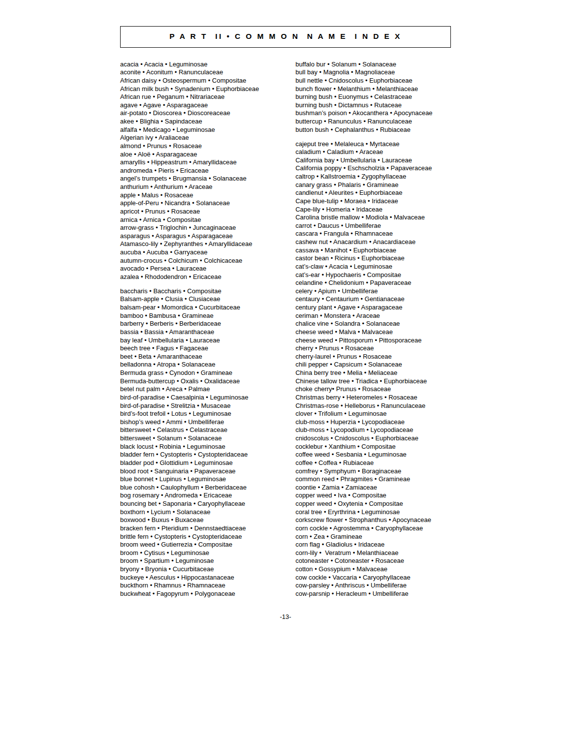P A R T II • C O M M O N N A M E I N D E X
acacia • Acacia • Leguminosae
aconite • Aconitum • Ranunculaceae
African daisy • Osteospermum • Compositae
African milk bush • Synadenium • Euphorbiaceae
African rue • Peganum • Nitrariaceae
agave • Agave • Asparagaceae
air-potato • Dioscorea • Dioscoreaceae
akee • Blighia • Sapindaceae
alfalfa • Medicago • Leguminosae
Algerian ivy • Araliaceae
almond • Prunus • Rosaceae
aloe • Aloë • Asparagaceae
amaryllis • Hippeastrum • Amaryllidaceae
andromeda • Pieris • Ericaceae
angel’s trumpets • Brugmansia • Solanaceae
anthurium • Anthurium • Araceae
apple • Malus • Rosaceae
apple-of-Peru • Nicandra • Solanaceae
apricot • Prunus • Rosaceae
arnica • Arnica • Compositae
arrow-grass • Triglochin • Juncaginaceae
asparagus • Asparagus • Asparagaceae
Atamasco-lily • Zephyranthes • Amaryllidaceae
aucuba • Aucuba • Garryaceae
autumn-crocus • Colchicum • Colchicaceae
avocado • Persea • Lauraceae
azalea • Rhododendron • Ericaceae
baccharis • Baccharis • Compositae
Balsam-apple • Clusia • Clusiaceae
balsam-pear • Momordica • Cucurbitaceae
bamboo • Bambusa • Gramineae
barberry • Berberis • Berberidaceae
bassia • Bassia • Amaranthaceae
bay leaf • Umbellularia • Lauraceae
beech tree • Fagus • Fagaceae
beet • Beta • Amaranthaceae
belladonna • Atropa • Solanaceae
Bermuda grass • Cynodon • Gramineae
Bermuda-buttercup • Oxalis • Oxalidaceae
betel nut palm • Areca • Palmae
bird-of-paradise • Caesalpinia • Leguminosae
bird-of-paradise • Strelitzia • Musaceae
bird’s-foot trefoil • Lotus • Leguminosae
bishop’s weed • Ammi • Umbelliferae
bittersweet • Celastrus • Celastraceae
bittersweet • Solanum • Solanaceae
black locust • Robinia • Leguminosae
bladder fern • Cystopteris • Cystopteridaceae
bladder pod • Glottidium • Leguminosae
blood root • Sanguinaria • Papaveraceae
blue bonnet • Lupinus • Leguminosae
blue cohosh • Caulophyllum • Berberidaceae
bog rosemary • Andromeda • Ericaceae
bouncing bet • Saponaria • Caryophyllaceae
boxthorn • Lycium • Solanaceae
boxwood • Buxus • Buxaceae
bracken fern • Pteridium • Dennstaedtiaceae
brittle fern • Cystopteris • Cystopteridaceae
broom weed • Gutierrezia • Compositae
broom • Cytisus • Leguminosae
broom • Spartium • Leguminosae
bryony • Bryonia • Cucurbitaceae
buckeye • Aesculus • Hippocastanaceae
buckthorn • Rhamnus • Rhamnaceae
buckwheat • Fagopyrum • Polygonaceae
buffalo bur • Solanum • Solanaceae
bull bay • Magnolia • Magnoliaceae
bull nettle • Cnidoscolus • Euphorbiaceae
bunch flower • Melanthium • Melanthiaceae
burning bush • Euonymus • Celastraceae
burning bush • Dictamnus • Rutaceae
bushman’s poison • Akocanthera • Apocynaceae
buttercup • Ranunculus • Ranunculaceae
button bush • Cephalanthus • Rubiaceae
cajeput tree • Melaleuca • Myrtaceae
caladium • Caladium • Araceae
California bay • Umbellularia • Lauraceae
California poppy • Eschscholzia • Papaveraceae
caltrop • Kallstroemia • Zygophyllaceae
canary grass • Phalaris • Gramineae
candlenut • Aleurites • Euphorbiaceae
Cape blue-tulip • Moraea • Iridaceae
Cape-lily • Homeria • Iridaceae
Carolina bristle mallow • Modiola • Malvaceae
carrot • Daucus • Umbelliferae
cascara • Frangula • Rhamnaceae
cashew nut • Anacardium • Anacardiaceae
cassava • Manihot • Euphorbiaceae
castor bean • Ricinus • Euphorbiaceae
cat’s-claw • Acacia • Leguminosae
cat’s-ear • Hypochaeris • Compositae
celandine • Chelidonium • Papaveraceae
celery • Apium • Umbelliferae
centaury • Centaurium • Gentianaceae
century plant • Agave • Asparagaceae
ceriman • Monstera • Araceae
chalice vine • Solandra • Solanaceae
cheese weed • Malva • Malvaceae
cheese weed • Pittosporum • Pittosporaceae
cherry • Prunus • Rosaceae
cherry-laurel • Prunus • Rosaceae
chili pepper • Capsicum • Solanaceae
China berry tree • Melia • Meliaceae
Chinese tallow tree • Triadica • Euphorbiaceae
choke cherry• Prunus • Rosaceae
Christmas berry • Heteromeles • Rosaceae
Christmas-rose • Helleborus • Ranunculaceae
clover • Trifolium • Leguminosae
club-moss • Huperzia • Lycopodiaceae
club-moss • Lycopodium • Lycopodiaceae
cnidoscolus • Cnidoscolus • Euphorbiaceae
cocklebur • Xanthium • Compositae
coffee weed • Sesbania • Leguminosae
coffee • Coffea • Rubiaceae
comfrey • Symphyum • Boraginaceae
common reed • Phragmites • Gramineae
coontie • Zamia • Zamiaceae
copper weed • Iva • Compositae
copper weed • Oxytenia • Compositae
coral tree • Eryrthrina • Leguminosae
corkscrew flower • Strophanthus • Apocynaceae
corn cockle • Agrostemma • Caryophyllaceae
corn • Zea • Gramineae
corn flag • Gladiolus • Iridaceae
corn-lily • Veratrum • Melanthiaceae
cotoneaster • Cotoneaster • Rosaceae
cotton • Gossypium • Malvaceae
cow cockle • Vaccaria • Caryophyllaceae
cow-parsley • Anthriscus • Umbelliferae
cow-parsnip • Heracleum • Umbelliferae
-13-